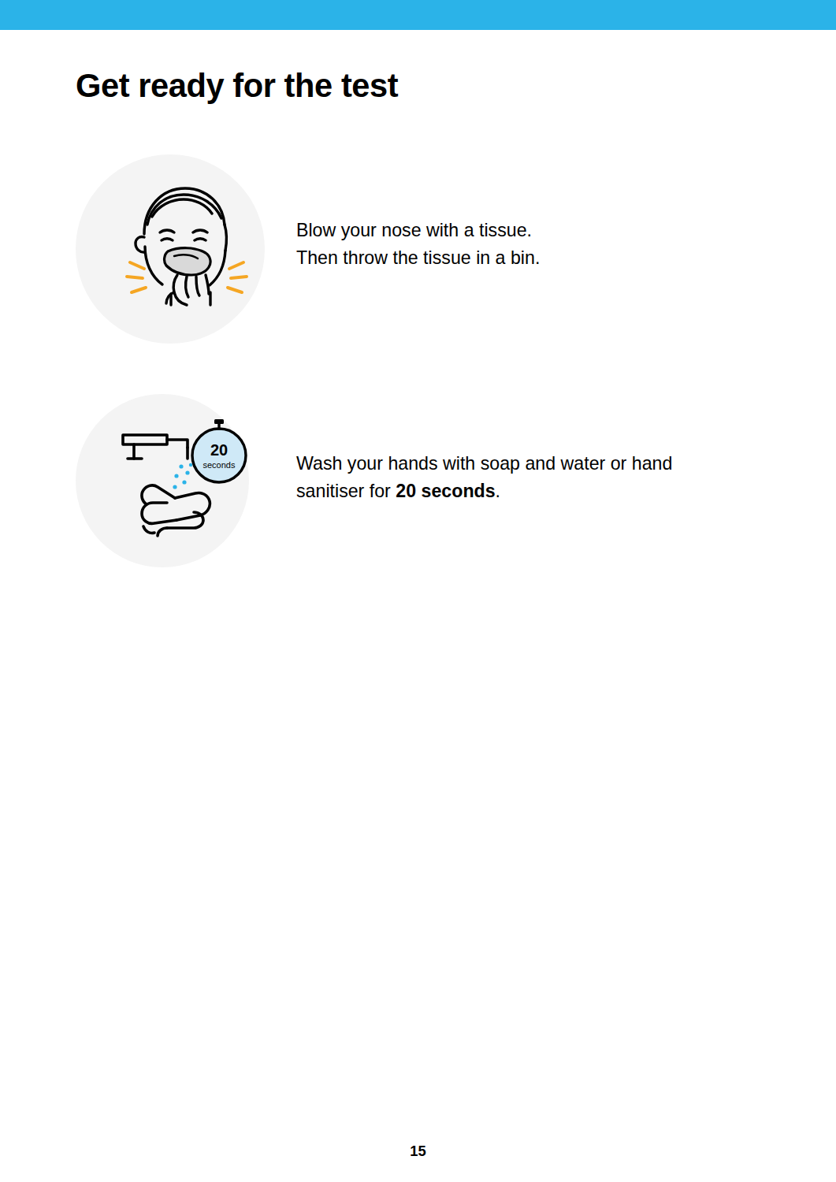Get ready for the test
Blow your nose with a tissue.
Then throw the tissue in a bin.
20 seconds
Wash your hands with soap and water or hand sanitiser for 20 seconds.
15